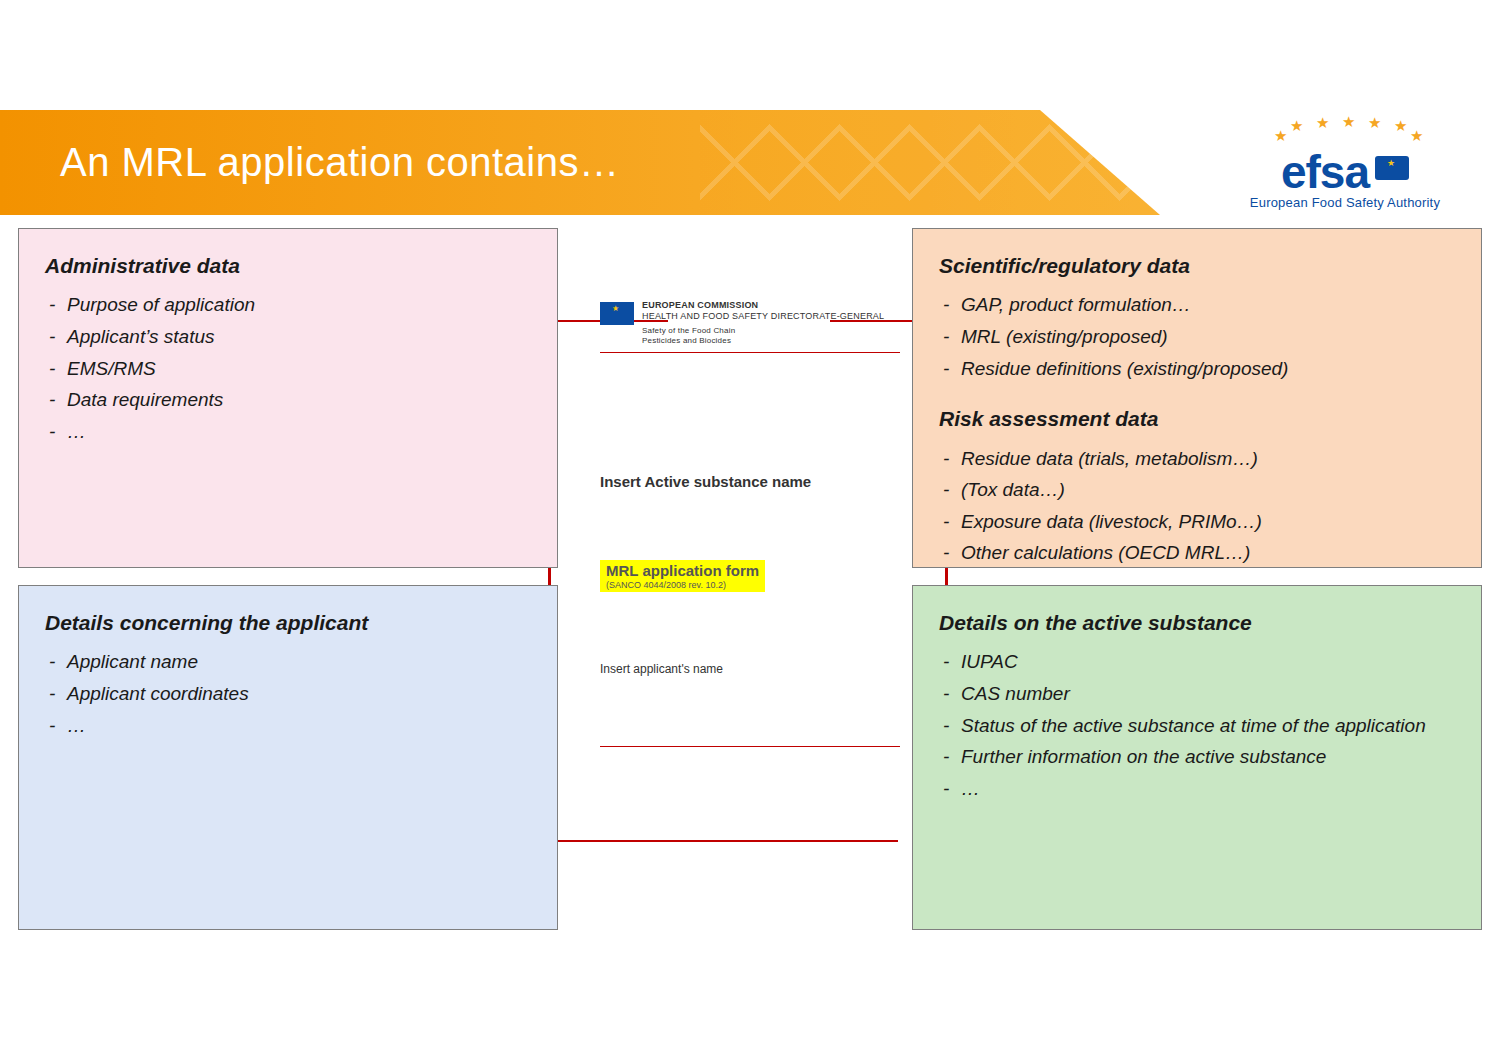An MRL application contains…
★ ★ ★ ★ ★ ★ ★
efsa
European Food Safety Authority
EUROPEAN COMMISSION
HEALTH AND FOOD SAFETY DIRECTORATE-GENERAL
Safety of the Food Chain
Pesticides and Biocides
Insert Active substance name
MRL application form
(SANCO 4044/2008 rev. 10.2)
Insert applicant's name
Administrative data
Purpose of application
Applicant’s status
EMS/RMS
Data requirements
…
Details concerning the applicant
Applicant name
Applicant coordinates
…
Scientific/regulatory data
GAP, product formulation…
MRL (existing/proposed)
Residue definitions (existing/proposed)
Risk assessment data
Residue data (trials, metabolism…)
(Tox data…)
Exposure data (livestock, PRIMo…)
Other calculations (OECD MRL…)
Details on the active substance
IUPAC
CAS number
Status of the active substance at time of the application
Further information on the active substance
…